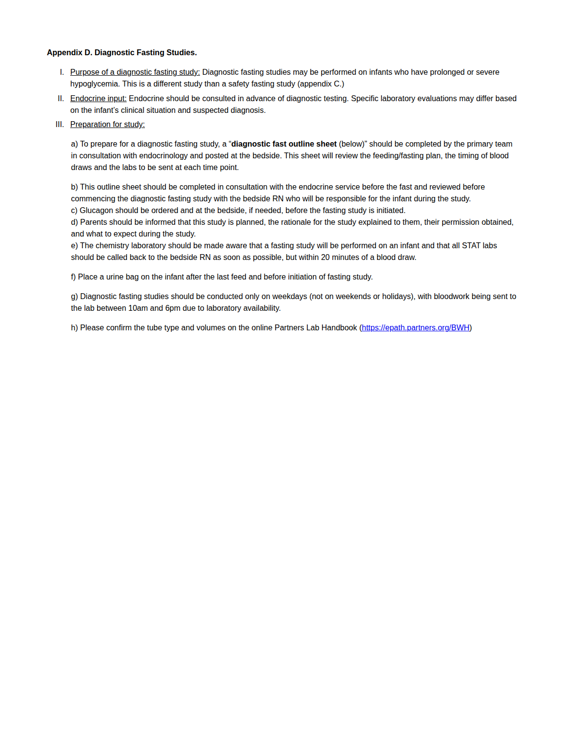Appendix D. Diagnostic Fasting Studies.
Purpose of a diagnostic fasting study: Diagnostic fasting studies may be performed on infants who have prolonged or severe hypoglycemia. This is a different study than a safety fasting study (appendix C.)
Endocrine input: Endocrine should be consulted in advance of diagnostic testing. Specific laboratory evaluations may differ based on the infant’s clinical situation and suspected diagnosis.
Preparation for study:
a) To prepare for a diagnostic fasting study, a “diagnostic fast outline sheet (below)” should be completed by the primary team in consultation with endocrinology and posted at the bedside. This sheet will review the feeding/fasting plan, the timing of blood draws and the labs to be sent at each time point.
b) This outline sheet should be completed in consultation with the endocrine service before the fast and reviewed before commencing the diagnostic fasting study with the bedside RN who will be responsible for the infant during the study.
c) Glucagon should be ordered and at the bedside, if needed, before the fasting study is initiated.
d) Parents should be informed that this study is planned, the rationale for the study explained to them, their permission obtained, and what to expect during the study.
e) The chemistry laboratory should be made aware that a fasting study will be performed on an infant and that all STAT labs should be called back to the bedside RN as soon as possible, but within 20 minutes of a blood draw.
f) Place a urine bag on the infant after the last feed and before initiation of fasting study.
g) Diagnostic fasting studies should be conducted only on weekdays (not on weekends or holidays), with bloodwork being sent to the lab between 10am and 6pm due to laboratory availability.
h) Please confirm the tube type and volumes on the online Partners Lab Handbook (https://epath.partners.org/BWH)